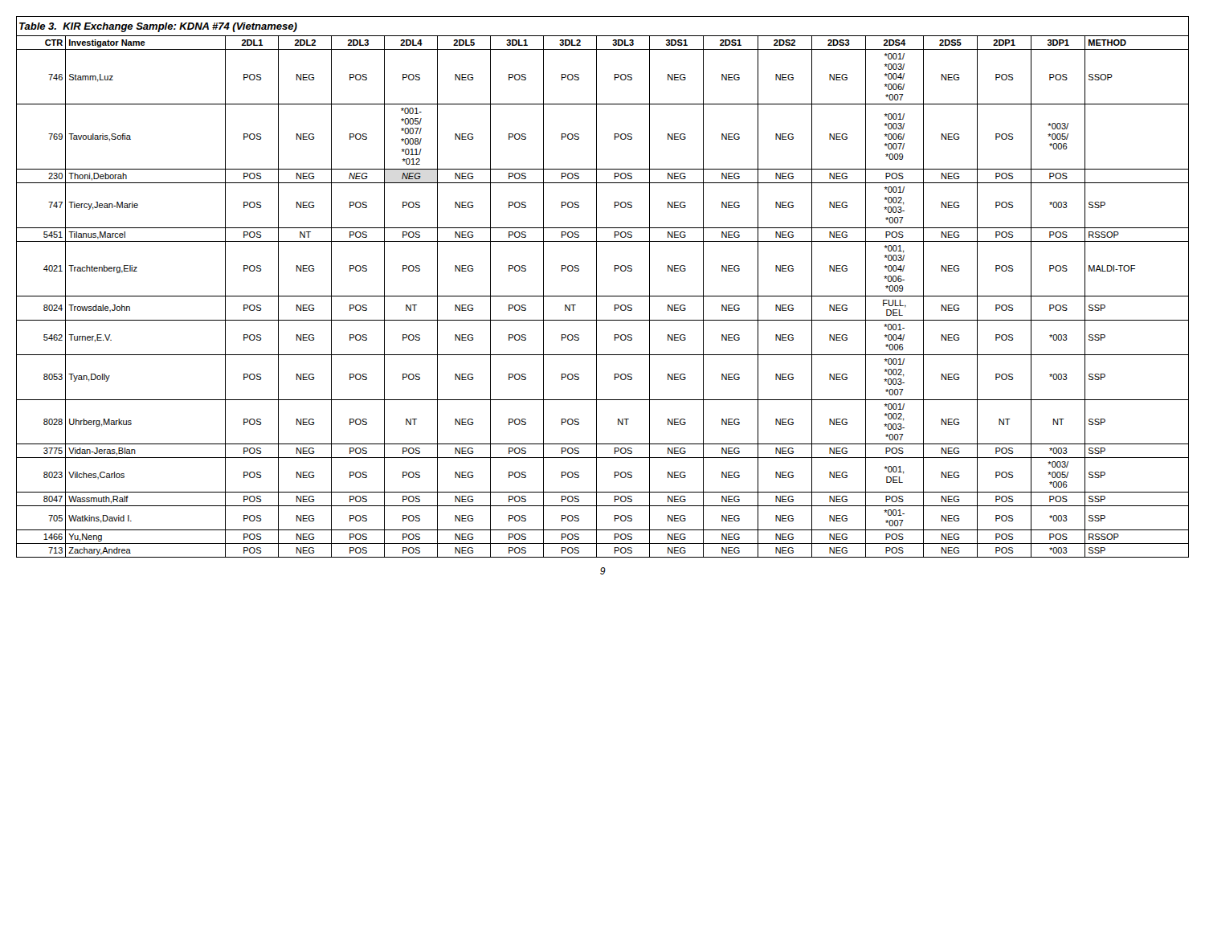Table 3. KIR Exchange Sample: KDNA #74 (Vietnamese)
| CTR | Investigator Name | 2DL1 | 2DL2 | 2DL3 | 2DL4 | 2DL5 | 3DL1 | 3DL2 | 3DL3 | 3DS1 | 2DS1 | 2DS2 | 2DS3 | 2DS4 | 2DS5 | 2DP1 | 3DP1 | METHOD |
| --- | --- | --- | --- | --- | --- | --- | --- | --- | --- | --- | --- | --- | --- | --- | --- | --- | --- | --- |
| 746 | Stamm,Luz | POS | NEG | POS | POS | NEG | POS | POS | POS | NEG | NEG | NEG | NEG | *001/ *003/ *004/ *006/ *007 | NEG | POS | POS | SSOP |
| 769 | Tavoularis,Sofia | POS | NEG | POS | *001- *005/ *007/ *008/ *011/ *012 | NEG | POS | POS | POS | NEG | NEG | NEG | NEG | *001/ *003/ *006/ *007/ *009 | NEG | POS | *003/ *005/ *006 | |
| 230 | Thoni,Deborah | POS | NEG | NEG | NEG | NEG | POS | POS | POS | NEG | NEG | NEG | NEG | POS | NEG | POS | POS | |
| 747 | Tiercy,Jean-Marie | POS | NEG | POS | POS | NEG | POS | POS | POS | NEG | NEG | NEG | NEG | *001/ *002, *003- *007 | NEG | POS | *003 | SSP |
| 5451 | Tilanus,Marcel | POS | NT | POS | POS | NEG | POS | POS | POS | NEG | NEG | NEG | NEG | POS | NEG | POS | POS | RSSOP |
| 4021 | Trachtenberg,Eliz | POS | NEG | POS | POS | NEG | POS | POS | POS | NEG | NEG | NEG | NEG | *001, *003/ *004/ *006- *009 | NEG | POS | POS | MALDI-TOF |
| 8024 | Trowsdale,John | POS | NEG | POS | NT | NEG | POS | NT | POS | NEG | NEG | NEG | NEG | FULL, DEL | NEG | POS | POS | SSP |
| 5462 | Turner,E.V. | POS | NEG | POS | POS | NEG | POS | POS | POS | NEG | NEG | NEG | NEG | *001- *004/ *006 | NEG | POS | *003 | SSP |
| 8053 | Tyan,Dolly | POS | NEG | POS | POS | NEG | POS | POS | POS | NEG | NEG | NEG | NEG | *001/ *002, *003- *007 | NEG | POS | *003 | SSP |
| 8028 | Uhrberg,Markus | POS | NEG | POS | NT | NEG | POS | POS | NT | NEG | NEG | NEG | NEG | *001/ *002, *003- *007 | NEG | NT | NT | SSP |
| 3775 | Vidan-Jeras,Blan | POS | NEG | POS | POS | NEG | POS | POS | POS | NEG | NEG | NEG | NEG | POS | NEG | POS | *003 | SSP |
| 8023 | Vilches,Carlos | POS | NEG | POS | POS | NEG | POS | POS | POS | NEG | NEG | NEG | NEG | *001, DEL | NEG | POS | *003/ *005/ *006 | SSP |
| 8047 | Wassmuth,Ralf | POS | NEG | POS | POS | NEG | POS | POS | POS | NEG | NEG | NEG | NEG | POS | NEG | POS | POS | SSP |
| 705 | Watkins,David I. | POS | NEG | POS | POS | NEG | POS | POS | POS | NEG | NEG | NEG | NEG | *001- *007 | NEG | POS | *003 | SSP |
| 1466 | Yu,Neng | POS | NEG | POS | POS | NEG | POS | POS | POS | NEG | NEG | NEG | NEG | POS | NEG | POS | POS | RSSOP |
| 713 | Zachary,Andrea | POS | NEG | POS | POS | NEG | POS | POS | POS | NEG | NEG | NEG | NEG | POS | NEG | POS | *003 | SSP |
9